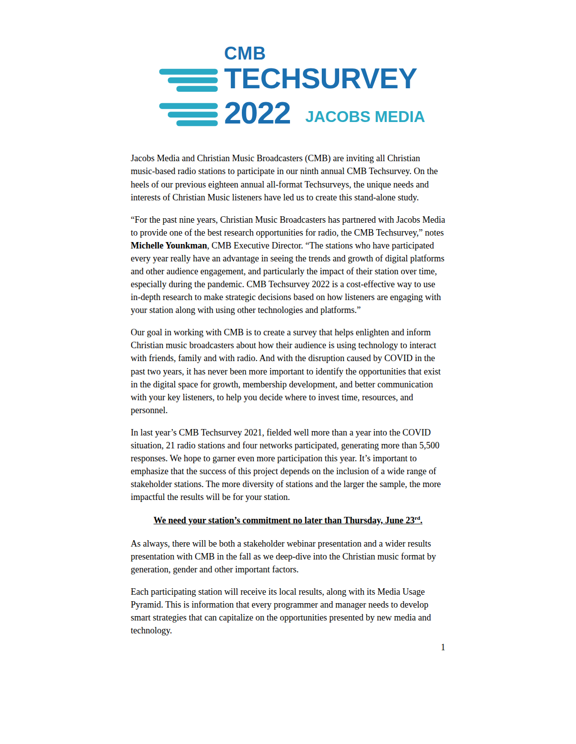CMB TECHSURVEY 2022 JACOBS MEDIA
Jacobs Media and Christian Music Broadcasters (CMB) are inviting all Christian music-based radio stations to participate in our ninth annual CMB Techsurvey. On the heels of our previous eighteen annual all-format Techsurveys, the unique needs and interests of Christian Music listeners have led us to create this stand-alone study.
“For the past nine years, Christian Music Broadcasters has partnered with Jacobs Media to provide one of the best research opportunities for radio, the CMB Techsurvey,” notes Michelle Younkman, CMB Executive Director. “The stations who have participated every year really have an advantage in seeing the trends and growth of digital platforms and other audience engagement, and particularly the impact of their station over time, especially during the pandemic. CMB Techsurvey 2022 is a cost-effective way to use in-depth research to make strategic decisions based on how listeners are engaging with your station along with using other technologies and platforms.”
Our goal in working with CMB is to create a survey that helps enlighten and inform Christian music broadcasters about how their audience is using technology to interact with friends, family and with radio. And with the disruption caused by COVID in the past two years, it has never been more important to identify the opportunities that exist in the digital space for growth, membership development, and better communication with your key listeners, to help you decide where to invest time, resources, and personnel.
In last year’s CMB Techsurvey 2021, fielded well more than a year into the COVID situation, 21 radio stations and four networks participated, generating more than 5,500 responses. We hope to garner even more participation this year. It’s important to emphasize that the success of this project depends on the inclusion of a wide range of stakeholder stations. The more diversity of stations and the larger the sample, the more impactful the results will be for your station.
We need your station’s commitment no later than Thursday, June 23rd.
As always, there will be both a stakeholder webinar presentation and a wider results presentation with CMB in the fall as we deep-dive into the Christian music format by generation, gender and other important factors.
Each participating station will receive its local results, along with its Media Usage Pyramid. This is information that every programmer and manager needs to develop smart strategies that can capitalize on the opportunities presented by new media and technology.
1